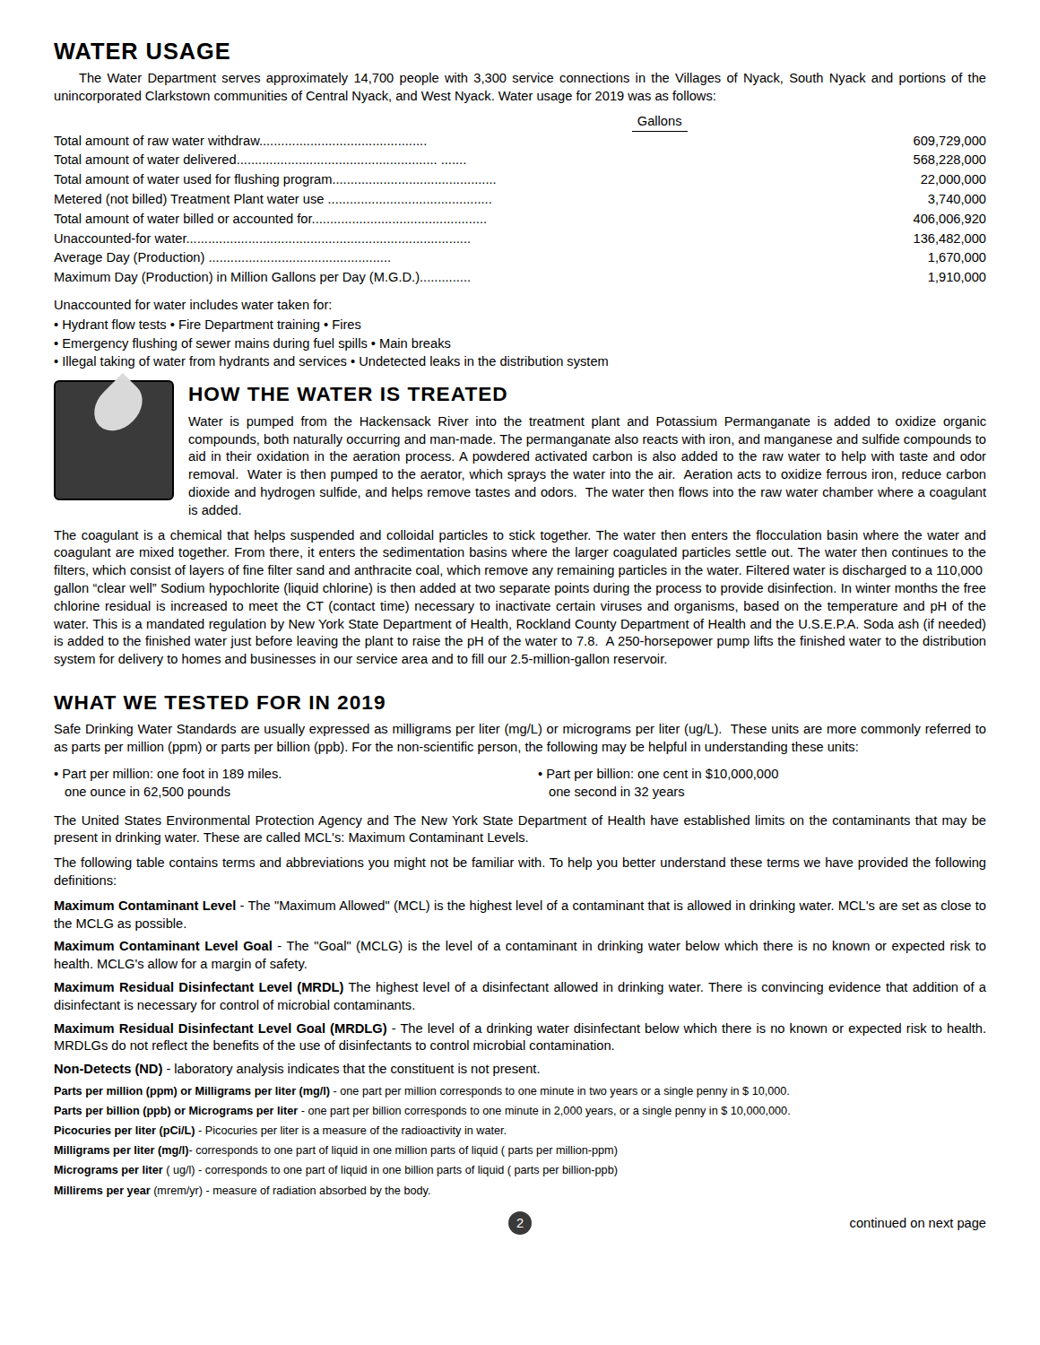WATER USAGE
The Water Department serves approximately 14,700 people with 3,300 service connections in the Villages of Nyack, South Nyack and portions of the unincorporated Clarkstown communities of Central Nyack, and West Nyack. Water usage for 2019 was as follows:
Gallons
| Total amount of raw water withdraw .............................................. | 609,729,000 |
| Total amount of water delivered ....................................................... ....... | 568,228,000 |
| Total amount of water used for flushing program ............................................. | 22,000,000 |
| Metered (not billed) Treatment Plant water use ......................... .................... | 3,740,000 |
| Total amount of water billed or accounted for ................................................ | 406,006,920 |
| Unaccounted-for water .............................................................................. | 136,482,000 |
| Average Day (Production) ....................... ........ ..... .............. | 1,670,000 |
| Maximum Day (Production) in Million Gallons per Day (M.G.D.) .............. | 1,910,000 |
Unaccounted for water includes water taken for:
Hydrant flow tests • Fire Department training • Fires
Emergency flushing of sewer mains during fuel spills • Main breaks
Illegal taking of water from hydrants and services • Undetected leaks in the distribution system
HOW THE WATER IS TREATED
Water is pumped from the Hackensack River into the treatment plant and Potassium Permanganate is added to oxidize organic compounds, both naturally occurring and man-made. The permanganate also reacts with iron, and manganese and sulfide compounds to aid in their oxidation in the aeration process. A powdered activated carbon is also added to the raw water to help with taste and odor removal. Water is then pumped to the aerator, which sprays the water into the air. Aeration acts to oxidize ferrous iron, reduce carbon dioxide and hydrogen sulfide, and helps remove tastes and odors. The water then flows into the raw water chamber where a coagulant is added.
The coagulant is a chemical that helps suspended and colloidal particles to stick together. The water then enters the flocculation basin where the water and coagulant are mixed together. From there, it enters the sedimentation basins where the larger coagulated particles settle out. The water then continues to the filters, which consist of layers of fine filter sand and anthracite coal, which remove any remaining particles in the water. Filtered water is discharged to a 110,000 gallon “clear well” Sodium hypochlorite (liquid chlorine) is then added at two separate points during the process to provide disinfection. In winter months the free chlorine residual is increased to meet the CT (contact time) necessary to inactivate certain viruses and organisms, based on the temperature and pH of the water. This is a mandated regulation by New York State Department of Health, Rockland County Department of Health and the U.S.E.P.A. Soda ash (if needed) is added to the finished water just before leaving the plant to raise the pH of the water to 7.8. A 250-horsepower pump lifts the finished water to the distribution system for delivery to homes and businesses in our service area and to fill our 2.5-million-gallon reservoir.
WHAT WE TESTED FOR IN 2019
Safe Drinking Water Standards are usually expressed as milligrams per liter (mg/L) or micrograms per liter (ug/L). These units are more commonly referred to as parts per million (ppm) or parts per billion (ppb). For the non-scientific person, the following may be helpful in understanding these units:
• Part per million: one foot in 189 miles.
one ounce in 62,500 pounds
• Part per billion: one cent in $10,000,000
one second in 32 years
The United States Environmental Protection Agency and The New York State Department of Health have established limits on the contaminants that may be present in drinking water. These are called MCL's: Maximum Contaminant Levels.
The following table contains terms and abbreviations you might not be familiar with. To help you better understand these terms we have provided the following definitions:
Maximum Contaminant Level - The "Maximum Allowed" (MCL) is the highest level of a contaminant that is allowed in drinking water. MCL's are set as close to the MCLG as possible.
Maximum Contaminant Level Goal - The "Goal" (MCLG) is the level of a contaminant in drinking water below which there is no known or expected risk to health. MCLG's allow for a margin of safety.
Maximum Residual Disinfectant Level (MRDL) The highest level of a disinfectant allowed in drinking water. There is convincing evidence that addition of a disinfectant is necessary for control of microbial contaminants.
Maximum Residual Disinfectant Level Goal (MRDLG) - The level of a drinking water disinfectant below which there is no known or expected risk to health. MRDLGs do not reflect the benefits of the use of disinfectants to control microbial contamination.
Non-Detects (ND) - laboratory analysis indicates that the constituent is not present.
Parts per million (ppm) or Milligrams per liter (mg/l) - one part per million corresponds to one minute in two years or a single penny in $ 10,000.
Parts per billion (ppb) or Micrograms per liter - one part per billion corresponds to one minute in 2,000 years, or a single penny in $ 10,000,000.
Picocuries per liter (pCi/L) - Picocuries per liter is a measure of the radioactivity in water.
Milligrams per liter (mg/l)- corresponds to one part of liquid in one million parts of liquid ( parts per million-ppm)
Micrograms per liter ( ug/l) - corresponds to one part of liquid in one billion parts of liquid ( parts per billion-ppb)
Millirems per year (mrem/yr) - measure of radiation absorbed by the body.
2
continued on next page